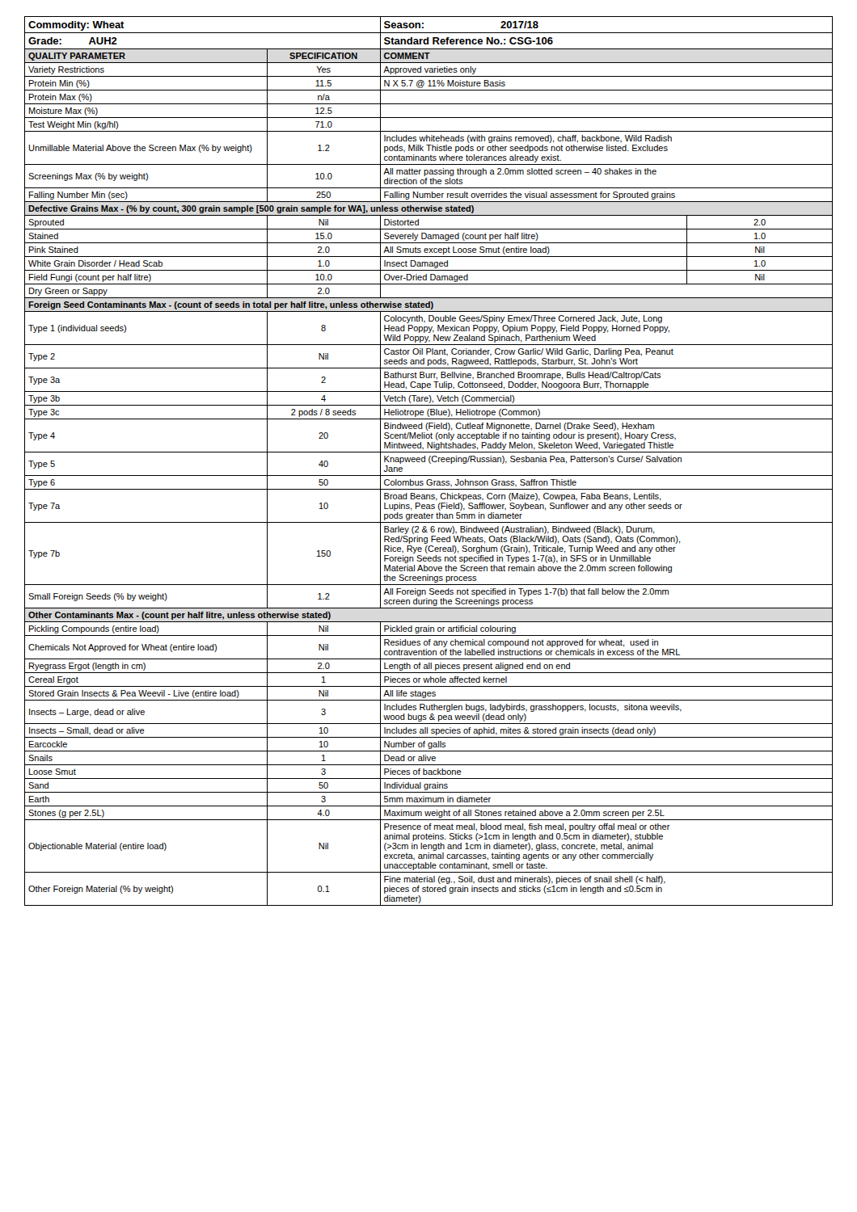| Commodity: Wheat | | Season: 2017/18 | |
| Grade: AUH2 | | Standard Reference No.: CSG-106 | |
| QUALITY PARAMETER | SPECIFICATION | COMMENT | |
| Variety Restrictions | Yes | Approved varieties only | |
| Protein Min (%) | 11.5 | N X 5.7 @ 11% Moisture Basis | |
| Protein Max (%) | n/a | | |
| Moisture Max (%) | 12.5 | | |
| Test Weight Min (kg/hl) | 71.0 | | |
| Unmillable Material Above the Screen Max (% by weight) | 1.2 | Includes whiteheads (with grains removed), chaff, backbone, Wild Radish pods, Milk Thistle pods or other seedpods not otherwise listed. Excludes contaminants where tolerances already exist. | |
| Screenings Max (% by weight) | 10.0 | All matter passing through a 2.0mm slotted screen – 40 shakes in the direction of the slots | |
| Falling Number Min (sec) | 250 | Falling Number result overrides the visual assessment for Sprouted grains | |
| Defective Grains Max - (% by count, 300 grain sample [500 grain sample for WA], unless otherwise stated) |
| Sprouted | Nil | Distorted | 2.0 |
| Stained | 15.0 | Severely Damaged (count per half litre) | 1.0 |
| Pink Stained | 2.0 | All Smuts except Loose Smut (entire load) | Nil |
| White Grain Disorder / Head Scab | 1.0 | Insect Damaged | 1.0 |
| Field Fungi (count per half litre) | 10.0 | Over-Dried Damaged | Nil |
| Dry Green or Sappy | 2.0 | | |
| Foreign Seed Contaminants Max - (count of seeds in total per half litre, unless otherwise stated) |
| Type 1 (individual seeds) | 8 | Colocynth, Double Gees/Spiny Emex/Three Cornered Jack, Jute, Long Head Poppy, Mexican Poppy, Opium Poppy, Field Poppy, Horned Poppy, Wild Poppy, New Zealand Spinach, Parthenium Weed | |
| Type 2 | Nil | Castor Oil Plant, Coriander, Crow Garlic/ Wild Garlic, Darling Pea, Peanut seeds and pods, Ragweed, Rattlepods, Starburr, St. John's Wort | |
| Type 3a | 2 | Bathurst Burr, Bellvine, Branched Broomrape, Bulls Head/Caltrop/Cats Head, Cape Tulip, Cottonseed, Dodder, Noogoora Burr, Thornapple | |
| Type 3b | 4 | Vetch (Tare), Vetch (Commercial) | |
| Type 3c | 2 pods / 8 seeds | Heliotrope (Blue), Heliotrope (Common) | |
| Type 4 | 20 | Bindweed (Field), Cutleaf Mignonette, Darnel (Drake Seed), Hexham Scent/Meliot (only acceptable if no tainting odour is present), Hoary Cress, Mintweed, Nightshades, Paddy Melon, Skeleton Weed, Variegated Thistle | |
| Type 5 | 40 | Knapweed (Creeping/Russian), Sesbania Pea, Patterson's Curse/ Salvation Jane | |
| Type 6 | 50 | Colombus Grass, Johnson Grass, Saffron Thistle | |
| Type 7a | 10 | Broad Beans, Chickpeas, Corn (Maize), Cowpea, Faba Beans, Lentils, Lupins, Peas (Field), Safflower, Soybean, Sunflower and any other seeds or pods greater than 5mm in diameter | |
| Type 7b | 150 | Barley (2 & 6 row), Bindweed (Australian), Bindweed (Black), Durum, Red/Spring Feed Wheats, Oats (Black/Wild), Oats (Sand), Oats (Common), Rice, Rye (Cereal), Sorghum (Grain), Triticale, Turnip Weed and any other Foreign Seeds not specified in Types 1-7(a), in SFS or in Unmillable Material Above the Screen that remain above the 2.0mm screen following the Screenings process | |
| Small Foreign Seeds (% by weight) | 1.2 | All Foreign Seeds not specified in Types 1-7(b) that fall below the 2.0mm screen during the Screenings process | |
| Other Contaminants Max - (count per half litre, unless otherwise stated) |
| Pickling Compounds (entire load) | Nil | Pickled grain or artificial colouring | |
| Chemicals Not Approved for Wheat (entire load) | Nil | Residues of any chemical compound not approved for wheat, used in contravention of the labelled instructions or chemicals in excess of the MRL | |
| Ryegrass Ergot (length in cm) | 2.0 | Length of all pieces present aligned end on end | |
| Cereal Ergot | 1 | Pieces or whole affected kernel | |
| Stored Grain Insects & Pea Weevil - Live (entire load) | Nil | All life stages | |
| Insects – Large, dead or alive | 3 | Includes Rutherglen bugs, ladybirds, grasshoppers, locusts, sitona weevils, wood bugs & pea weevil (dead only) | |
| Insects – Small, dead or alive | 10 | Includes all species of aphid, mites & stored grain insects (dead only) | |
| Earcockle | 10 | Number of galls | |
| Snails | 1 | Dead or alive | |
| Loose Smut | 3 | Pieces of backbone | |
| Sand | 50 | Individual grains | |
| Earth | 3 | 5mm maximum in diameter | |
| Stones (g per 2.5L) | 4.0 | Maximum weight of all Stones retained above a 2.0mm screen per 2.5L | |
| Objectionable Material (entire load) | Nil | Presence of meat meal, blood meal, fish meal, poultry offal meal or other animal proteins. Sticks (>1cm in length and 0.5cm in diameter), stubble (>3cm in length and 1cm in diameter), glass, concrete, metal, animal excreta, animal carcasses, tainting agents or any other commercially unacceptable contaminant, smell or taste. | |
| Other Foreign Material (% by weight) | 0.1 | Fine material (eg., Soil, dust and minerals), pieces of snail shell (< half), pieces of stored grain insects and sticks (≤1cm in length and ≤0.5cm in diameter) | |